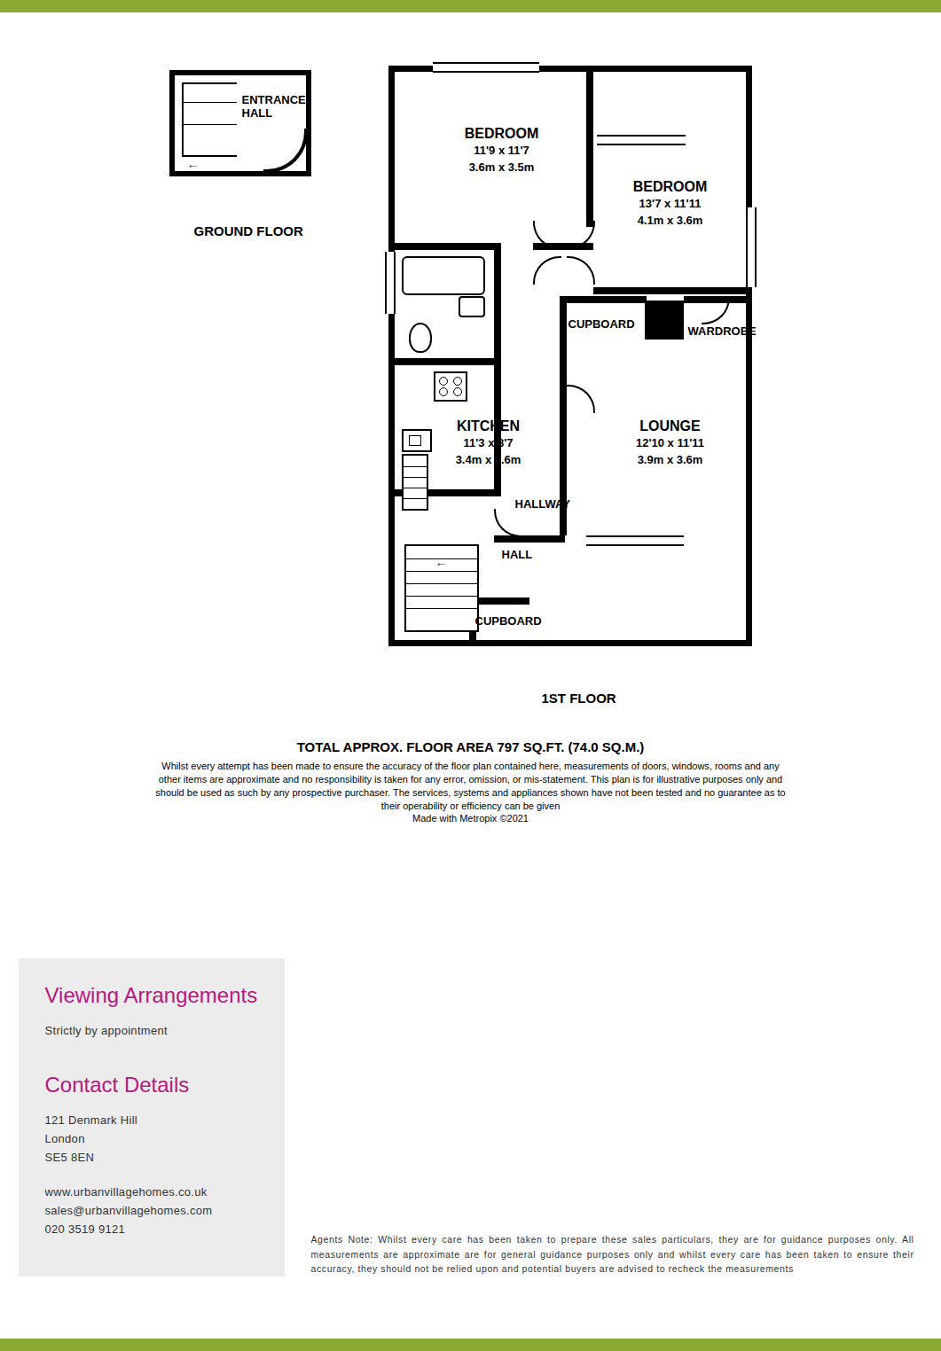←
ENTRANCE
HALL
GROUND FLOOR
←
BEDROOM
11'9 x 11'7
3.6m x 3.5m
BEDROOM
13'7 x 11'11
4.1m x 3.6m
LOUNGE
12'10 x 11'11
3.9m x 3.6m
KITCHEN
11'3 x 8'7
3.4m x 2.6m
CUPBOARD
WARDROBE
HALLWAY
HALL
CUPBOARD
1ST FLOOR
TOTAL APPROX. FLOOR AREA 797 SQ.FT. (74.0 SQ.M.)
Whilst every attempt has been made to ensure the accuracy of the floor plan contained here, measurements of doors, windows, rooms and any other items are approximate and no responsibility is taken for any error, omission, or mis-statement. This plan is for illustrative purposes only and should be used as such by any prospective purchaser. The services, systems and appliances shown have not been tested and no guarantee as to their operability or efficiency can be given
Made with Metropix ©2021
Viewing Arrangements
Strictly by appointment
Contact Details
121 Denmark Hill
London
SE5 8EN
www.urbanvillagehomes.co.uk
sales@urbanvillagehomes.com
020 3519 9121
Agents Note: Whilst every care has been taken to prepare these sales particulars, they are for guidance purposes only. All measurements are approximate are for general guidance purposes only and whilst every care has been taken to ensure their accuracy, they should not be relied upon and potential buyers are advised to recheck the measurements